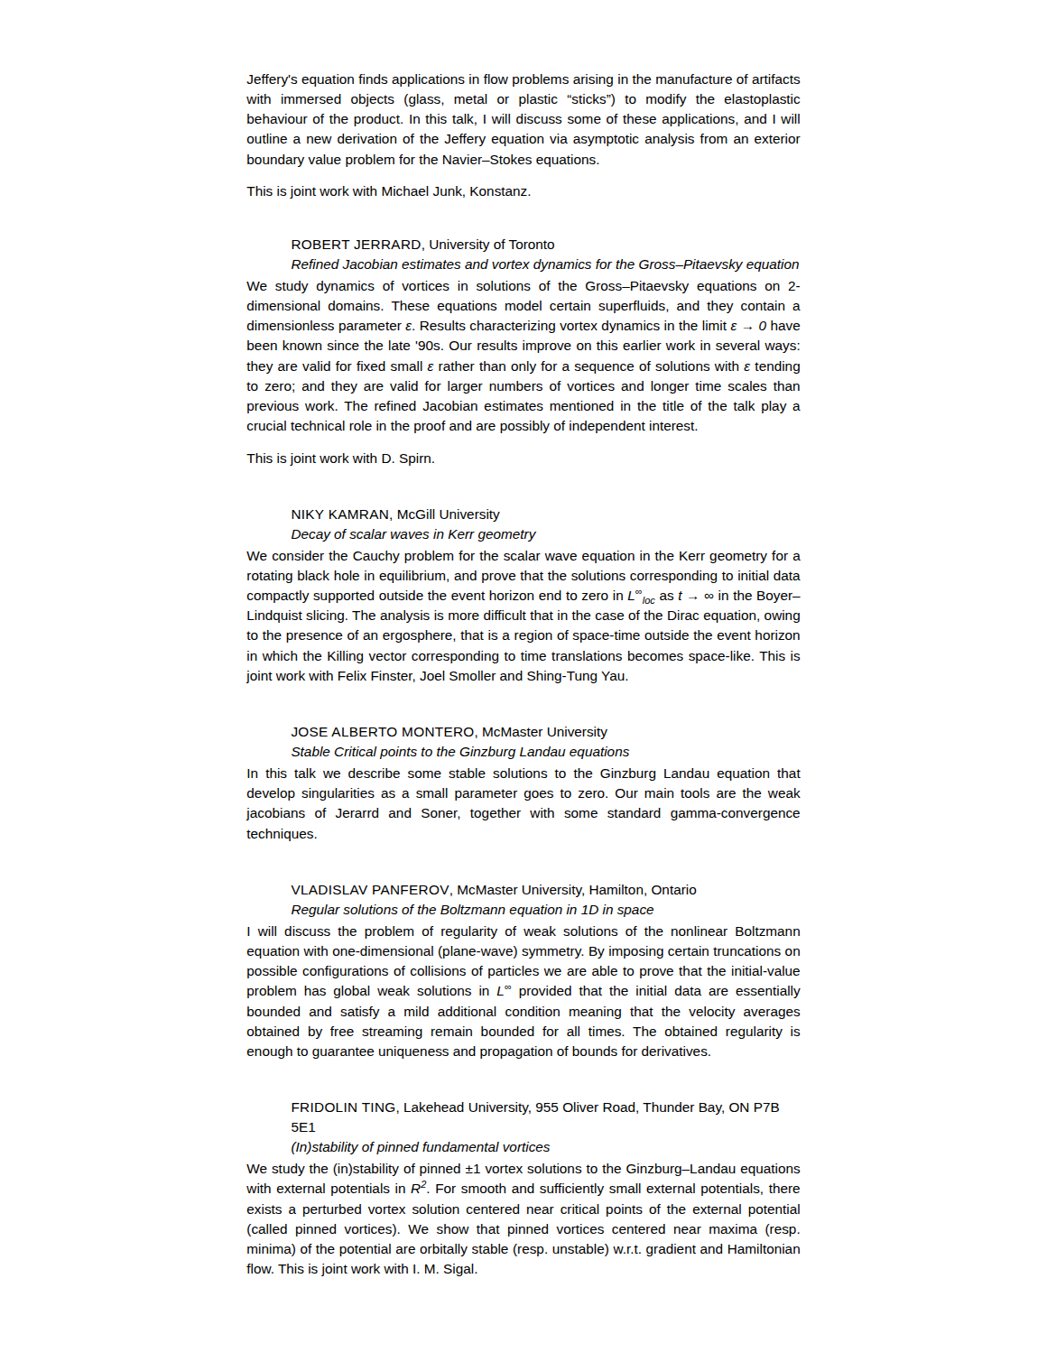Jeffery's equation finds applications in flow problems arising in the manufacture of artifacts with immersed objects (glass, metal or plastic “sticks”) to modify the elastoplastic behaviour of the product. In this talk, I will discuss some of these applications, and I will outline a new derivation of the Jeffery equation via asymptotic analysis from an exterior boundary value problem for the Navier–Stokes equations.
This is joint work with Michael Junk, Konstanz.
Robert Jerrard, University of Toronto Refined Jacobian estimates and vortex dynamics for the Gross–Pitaevsky equation
We study dynamics of vortices in solutions of the Gross–Pitaevsky equations on 2-dimensional domains. These equations model certain superfluids, and they contain a dimensionless parameter ε. Results characterizing vortex dynamics in the limit ε → 0 have been known since the late '90s. Our results improve on this earlier work in several ways: they are valid for fixed small ε rather than only for a sequence of solutions with ε tending to zero; and they are valid for larger numbers of vortices and longer time scales than previous work. The refined Jacobian estimates mentioned in the title of the talk play a crucial technical role in the proof and are possibly of independent interest.
This is joint work with D. Spirn.
Niky Kamran, McGill University Decay of scalar waves in Kerr geometry
We consider the Cauchy problem for the scalar wave equation in the Kerr geometry for a rotating black hole in equilibrium, and prove that the solutions corresponding to initial data compactly supported outside the event horizon end to zero in L∞loc as t → ∞ in the Boyer–Lindquist slicing. The analysis is more difficult that in the case of the Dirac equation, owing to the presence of an ergosphere, that is a region of space-time outside the event horizon in which the Killing vector corresponding to time translations becomes space-like. This is joint work with Felix Finster, Joel Smoller and Shing-Tung Yau.
Jose Alberto Montero, McMaster University Stable Critical points to the Ginzburg Landau equations
In this talk we describe some stable solutions to the Ginzburg Landau equation that develop singularities as a small parameter goes to zero. Our main tools are the weak jacobians of Jerarrd and Soner, together with some standard gamma-convergence techniques.
Vladislav Panferov, McMaster University, Hamilton, Ontario Regular solutions of the Boltzmann equation in 1D in space
I will discuss the problem of regularity of weak solutions of the nonlinear Boltzmann equation with one-dimensional (plane-wave) symmetry. By imposing certain truncations on possible configurations of collisions of particles we are able to prove that the initial-value problem has global weak solutions in L∞ provided that the initial data are essentially bounded and satisfy a mild additional condition meaning that the velocity averages obtained by free streaming remain bounded for all times. The obtained regularity is enough to guarantee uniqueness and propagation of bounds for derivatives.
Fridolin Ting, Lakehead University, 955 Oliver Road, Thunder Bay, ON P7B 5E1 (In)stability of pinned fundamental vortices
We study the (in)stability of pinned ±1 vortex solutions to the Ginzburg–Landau equations with external potentials in R2. For smooth and sufficiently small external potentials, there exists a perturbed vortex solution centered near critical points of the external potential (called pinned vortices). We show that pinned vortices centered near maxima (resp. minima) of the potential are orbitally stable (resp. unstable) w.r.t. gradient and Hamiltonian flow. This is joint work with I. M. Sigal.